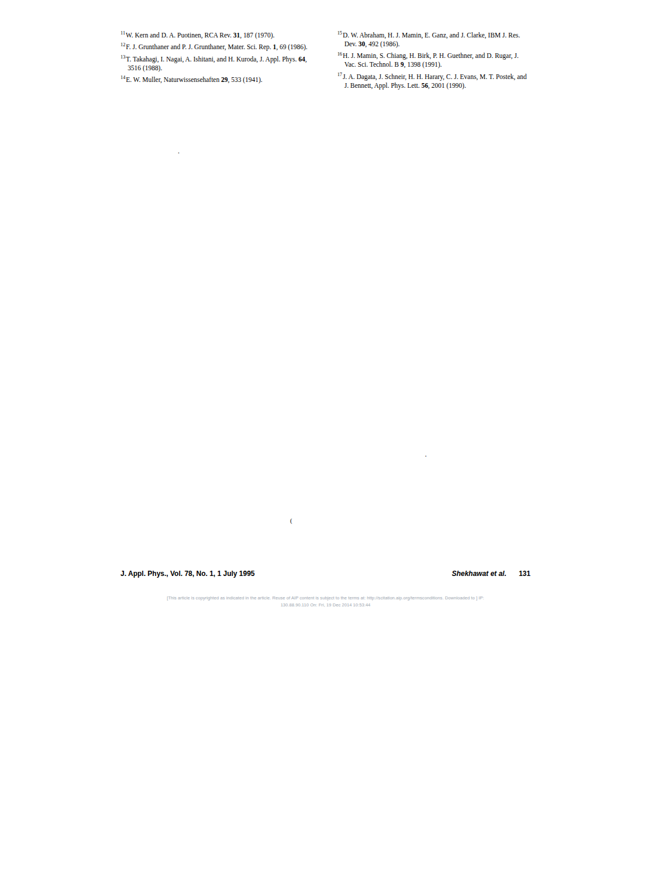11W. Kern and D. A. Puotinen, RCA Rev. 31, 187 (1970).
12F. J. Grunthaner and P. J. Grunthaner, Mater. Sci. Rep. 1, 69 (1986).
13T. Takahagi, I. Nagai, A. Ishitani, and H. Kuroda, J. Appl. Phys. 64, 3516 (1988).
14E. W. Muller, Naturwissensehaften 29, 533 (1941).
15D. W. Abraham, H. J. Mamin, E. Ganz, and J. Clarke, IBM J. Res. Dev. 30, 492 (1986).
16H. J. Mamin, S. Chiang, H. Birk, P. H. Guethner, and D. Rugar, J. Vac. Sci. Technol. B 9, 1398 (1991).
17J. A. Dagata, J. Schneir, H. H. Harary, C. J. Evans, M. T. Postek, and J. Bennett, Appl. Phys. Lett. 56, 2001 (1990).
. . (
J. Appl. Phys., Vol. 78, No. 1, 1 July 1995
Shekhawat et al. 131
[This article is copyrighted as indicated in the article. Reuse of AIP content is subject to the terms at: http://scitation.aip.org/termsconditions. Downloaded to ] IP:
130.88.90.110 On: Fri, 19 Dec 2014 10:53:44